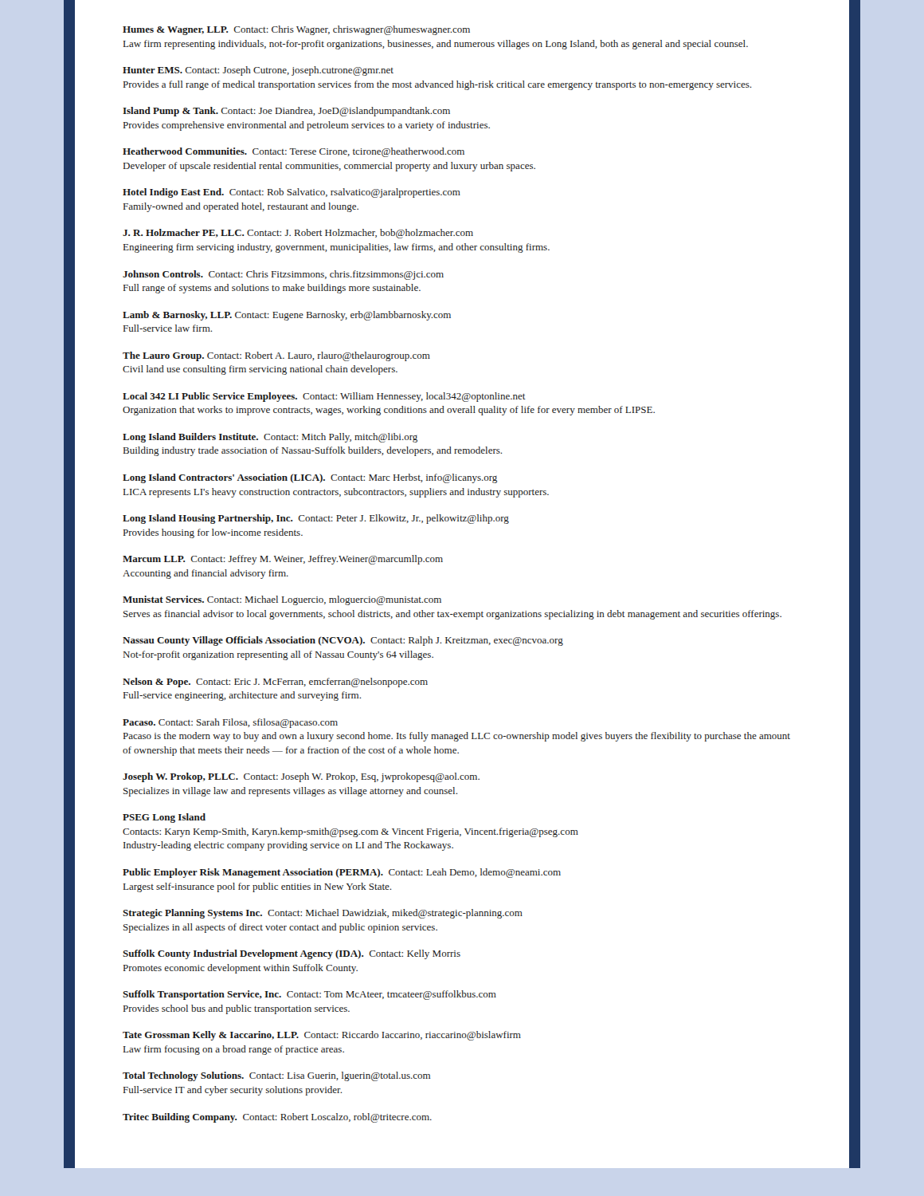Humes & Wagner, LLP. Contact: Chris Wagner, chriswagner@humeswagner.com
Law firm representing individuals, not-for-profit organizations, businesses, and numerous villages on Long Island, both as general and special counsel.
Hunter EMS. Contact: Joseph Cutrone, joseph.cutrone@gmr.net
Provides a full range of medical transportation services from the most advanced high-risk critical care emergency transports to non-emergency services.
Island Pump & Tank. Contact: Joe Diandrea, JoeD@islandpumpandtank.com
Provides comprehensive environmental and petroleum services to a variety of industries.
Heatherwood Communities. Contact: Terese Cirone, tcirone@heatherwood.com
Developer of upscale residential rental communities, commercial property and luxury urban spaces.
Hotel Indigo East End. Contact: Rob Salvatico, rsalvatico@jaralproperties.com
Family-owned and operated hotel, restaurant and lounge.
J. R. Holzmacher PE, LLC. Contact: J. Robert Holzmacher, bob@holzmacher.com
Engineering firm servicing industry, government, municipalities, law firms, and other consulting firms.
Johnson Controls. Contact: Chris Fitzsimmons, chris.fitzsimmons@jci.com
Full range of systems and solutions to make buildings more sustainable.
Lamb & Barnosky, LLP. Contact: Eugene Barnosky, erb@lambbarnosky.com
Full-service law firm.
The Lauro Group. Contact: Robert A. Lauro, rlauro@thelaurogroup.com
Civil land use consulting firm servicing national chain developers.
Local 342 LI Public Service Employees. Contact: William Hennessey, local342@optonline.net
Organization that works to improve contracts, wages, working conditions and overall quality of life for every member of LIPSE.
Long Island Builders Institute. Contact: Mitch Pally, mitch@libi.org
Building industry trade association of Nassau-Suffolk builders, developers, and remodelers.
Long Island Contractors' Association (LICA). Contact: Marc Herbst, info@licanys.org
LICA represents LI's heavy construction contractors, subcontractors, suppliers and industry supporters.
Long Island Housing Partnership, Inc. Contact: Peter J. Elkowitz, Jr., pelkowitz@lihp.org
Provides housing for low-income residents.
Marcum LLP. Contact: Jeffrey M. Weiner, Jeffrey.Weiner@marcumllp.com
Accounting and financial advisory firm.
Munistat Services. Contact: Michael Loguercio, mloguercio@munistat.com
Serves as financial advisor to local governments, school districts, and other tax-exempt organizations specializing in debt management and securities offerings.
Nassau County Village Officials Association (NCVOA). Contact: Ralph J. Kreitzman, exec@ncvoa.org
Not-for-profit organization representing all of Nassau County's 64 villages.
Nelson & Pope. Contact: Eric J. McFerran, emcferran@nelsonpope.com
Full-service engineering, architecture and surveying firm.
Pacaso. Contact: Sarah Filosa, sfilosa@pacaso.com
Pacaso is the modern way to buy and own a luxury second home. Its fully managed LLC co-ownership model gives buyers the flexibility to purchase the amount of ownership that meets their needs — for a fraction of the cost of a whole home.
Joseph W. Prokop, PLLC. Contact: Joseph W. Prokop, Esq, jwprokopesq@aol.com.
Specializes in village law and represents villages as village attorney and counsel.
PSEG Long Island
Contacts: Karyn Kemp-Smith, Karyn.kemp-smith@pseg.com & Vincent Frigeria, Vincent.frigeria@pseg.com
Industry-leading electric company providing service on LI and The Rockaways.
Public Employer Risk Management Association (PERMA). Contact: Leah Demo, ldemo@neami.com
Largest self-insurance pool for public entities in New York State.
Strategic Planning Systems Inc. Contact: Michael Dawidziak, miked@strategic-planning.com
Specializes in all aspects of direct voter contact and public opinion services.
Suffolk County Industrial Development Agency (IDA). Contact: Kelly Morris
Promotes economic development within Suffolk County.
Suffolk Transportation Service, Inc. Contact: Tom McAteer, tmcateer@suffolkbus.com
Provides school bus and public transportation services.
Tate Grossman Kelly & Iaccarino, LLP. Contact: Riccardo Iaccarino, riaccarino@bislawfirm
Law firm focusing on a broad range of practice areas.
Total Technology Solutions. Contact: Lisa Guerin, lguerin@total.us.com
Full-service IT and cyber security solutions provider.
Tritec Building Company. Contact: Robert Loscalzo, robl@tritecre.com.